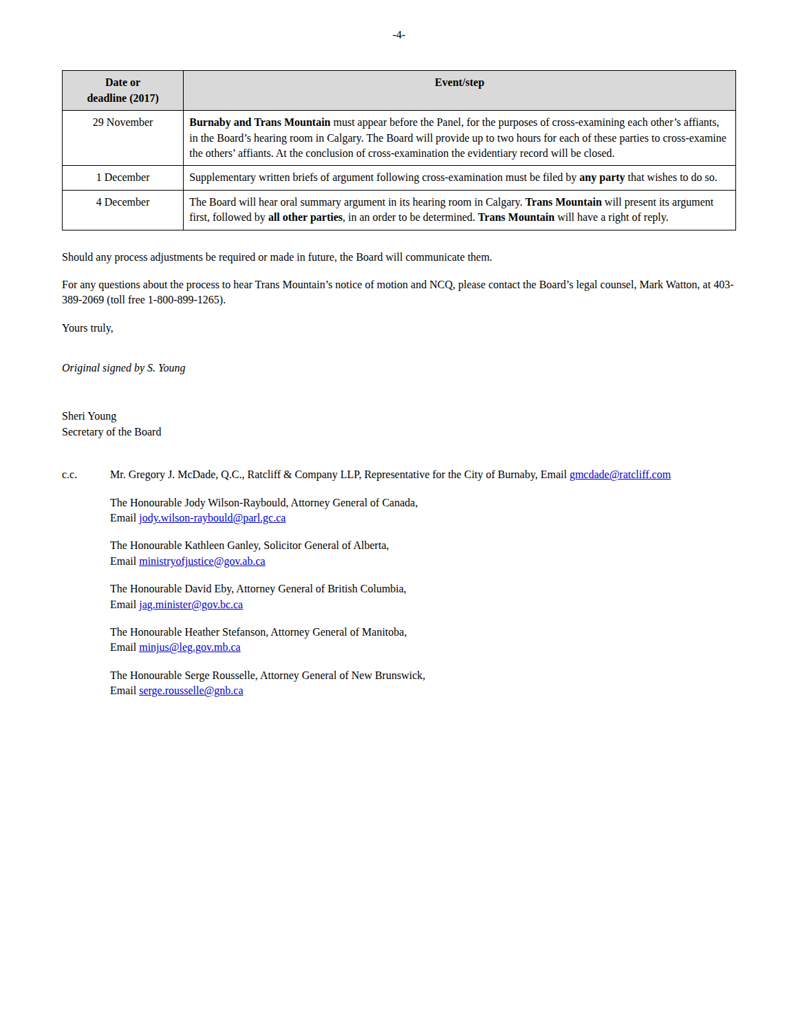-4-
| Date or deadline (2017) | Event/step |
| --- | --- |
| 29 November | Burnaby and Trans Mountain must appear before the Panel, for the purposes of cross-examining each other’s affiants, in the Board’s hearing room in Calgary. The Board will provide up to two hours for each of these parties to cross-examine the others’ affiants. At the conclusion of cross-examination the evidentiary record will be closed. |
| 1 December | Supplementary written briefs of argument following cross-examination must be filed by any party that wishes to do so. |
| 4 December | The Board will hear oral summary argument in its hearing room in Calgary. Trans Mountain will present its argument first, followed by all other parties , in an order to be determined. Trans Mountain will have a right of reply. |
Should any process adjustments be required or made in future, the Board will communicate them.
For any questions about the process to hear Trans Mountain’s notice of motion and NCQ, please contact the Board’s legal counsel, Mark Watton, at 403-389-2069 (toll free 1-800-899-1265).
Yours truly,
Original signed by S. Young
Sheri Young
Secretary of the Board
c.c.
Mr. Gregory J. McDade, Q.C., Ratcliff & Company LLP, Representative for the City of Burnaby, Email gmcdade@ratcliff.com
The Honourable Jody Wilson-Raybould, Attorney General of Canada,
Email jody.wilson-raybould@parl.gc.ca
The Honourable Kathleen Ganley, Solicitor General of Alberta,
Email ministryofjustice@gov.ab.ca
The Honourable David Eby, Attorney General of British Columbia,
Email jag.minister@gov.bc.ca
The Honourable Heather Stefanson, Attorney General of Manitoba,
Email minjus@leg.gov.mb.ca
The Honourable Serge Rousselle, Attorney General of New Brunswick,
Email serge.rousselle@gnb.ca